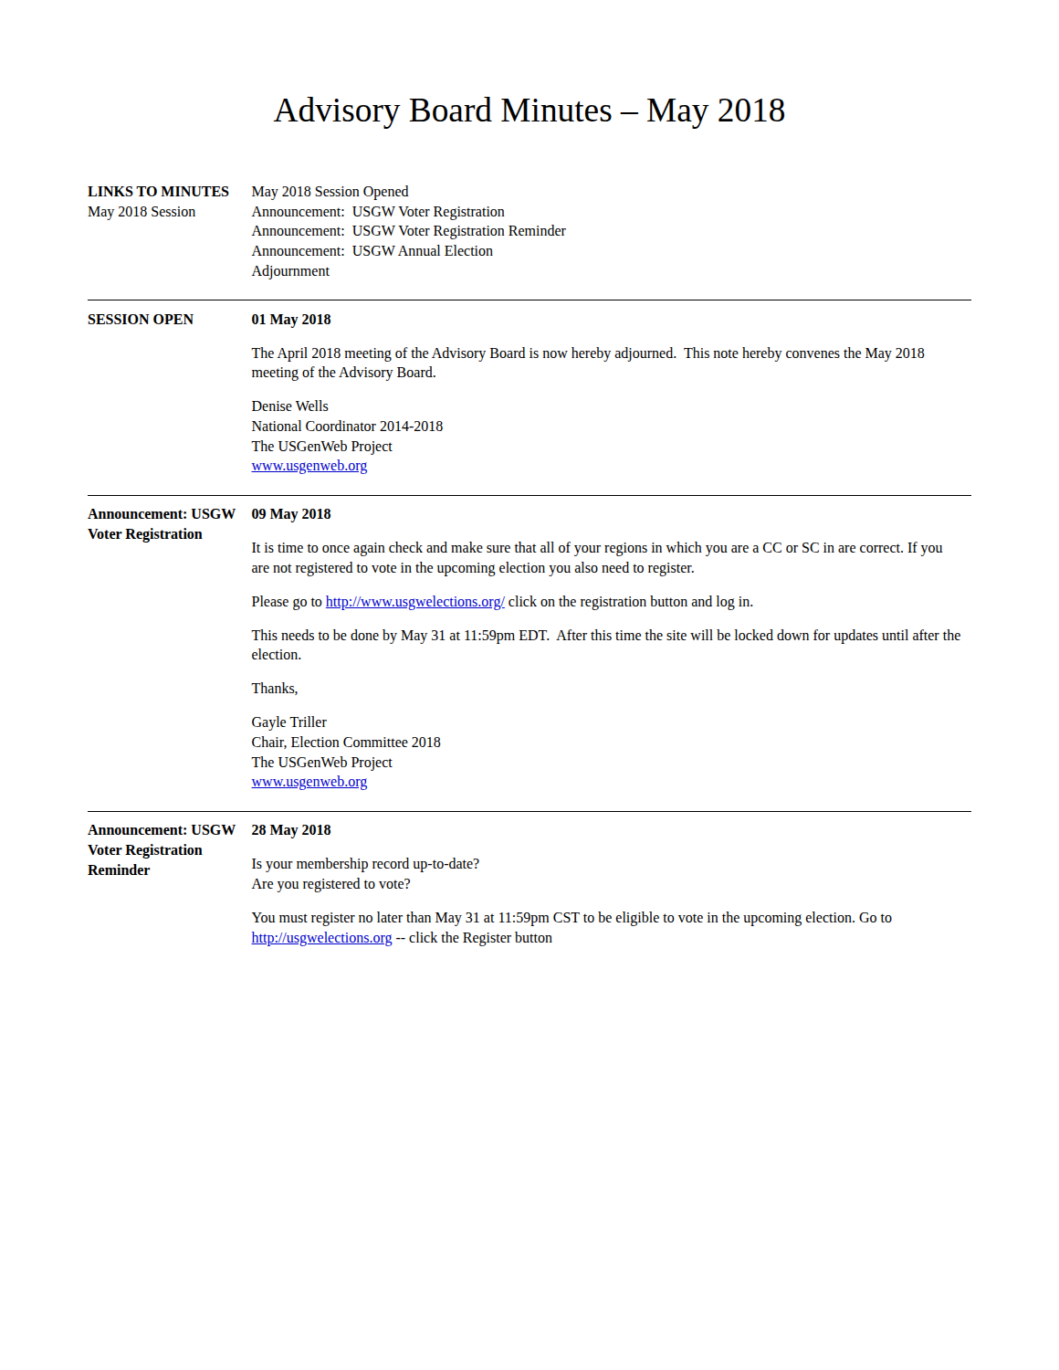Advisory Board Minutes – May 2018
| LINKS TO MINUTES May 2018 Session | May 2018 Session Opened Announcement: USGW Voter Registration Announcement: USGW Voter Registration Reminder Announcement: USGW Annual Election Adjournment |
| SESSION OPEN | 01 May 2018 The April 2018 meeting of the Advisory Board is now hereby adjourned. This note hereby convenes the May 2018 meeting of the Advisory Board. Denise Wells National Coordinator 2014-2018 The USGenWeb Project www.usgenweb.org |
| Announcement: USGW Voter Registration | 09 May 2018 It is time to once again check and make sure that all of your regions in which you are a CC or SC in are correct. If you are not registered to vote in the upcoming election you also need to register. Please go to http://www.usgwelections.org/ click on the registration button and log in. This needs to be done by May 31 at 11:59pm EDT. After this time the site will be locked down for updates until after the election. Thanks, Gayle Triller Chair, Election Committee 2018 The USGenWeb Project www.usgenweb.org |
| Announcement: USGW Voter Registration Reminder | 28 May 2018 Is your membership record up-to-date? Are you registered to vote? You must register no later than May 31 at 11:59pm CST to be eligible to vote in the upcoming election. Go to http://usgwelections.org -- click the Register button |